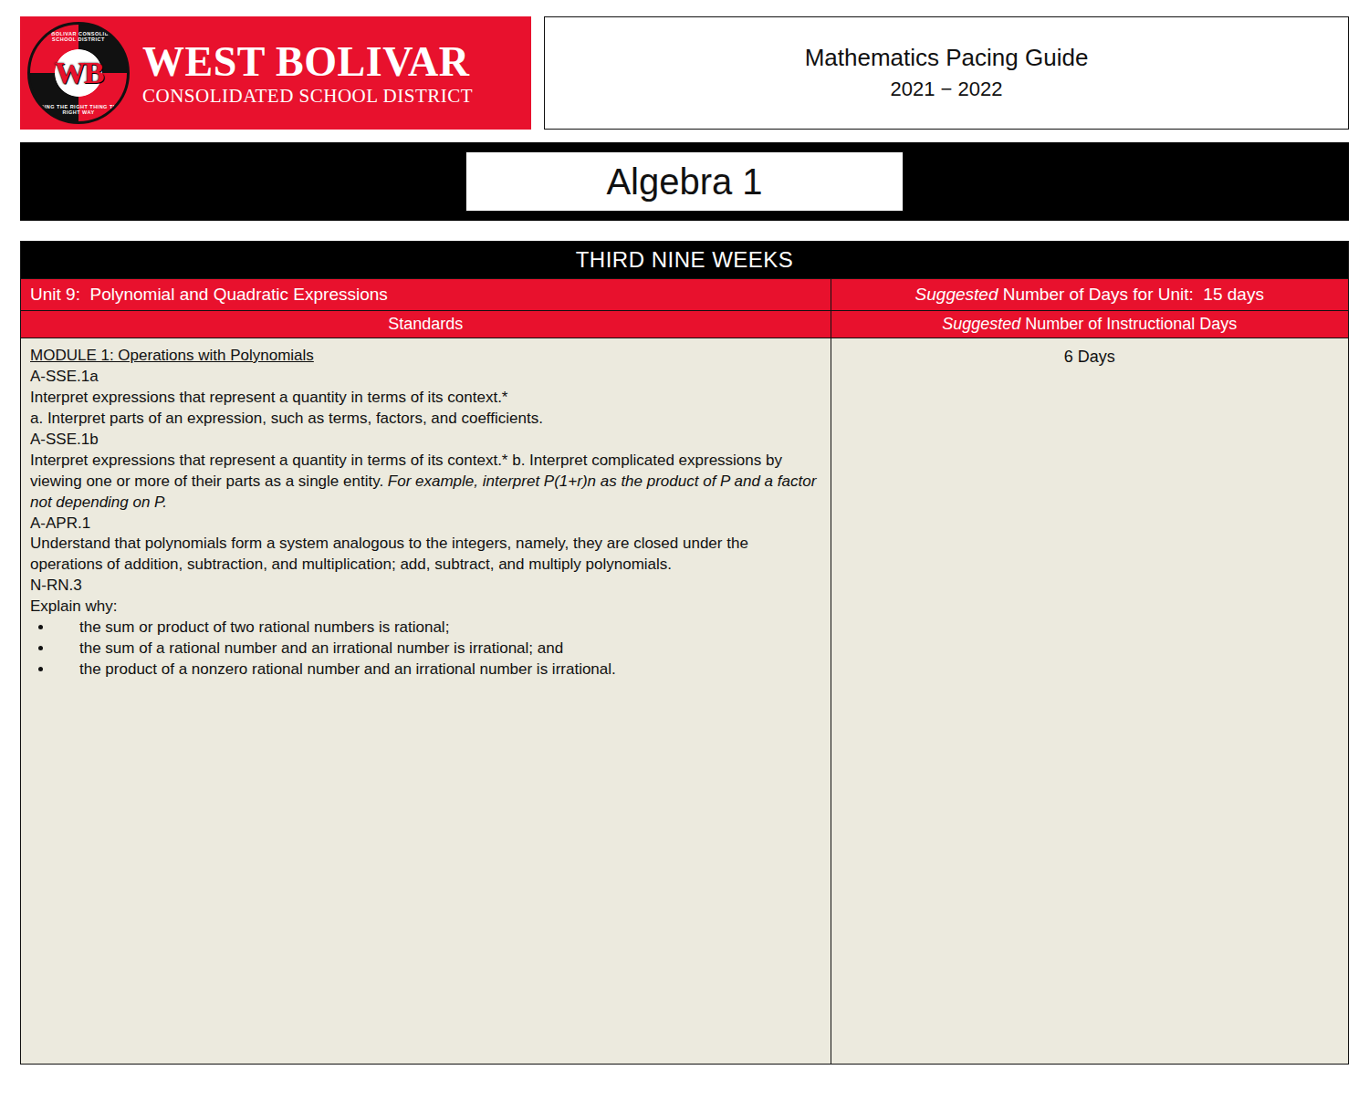West Bolivar Consolidated School District
WB
Doing the Right Thing the Right Way
WEST BOLIVAR
CONSOLIDATED SCHOOL DISTRICT
Mathematics Pacing Guide
2021 − 2022
Algebra 1
| THIRD NINE WEEKS |
| --- |
| Unit 9: Polynomial and Quadratic Expressions | Suggested Number of Days for Unit: 15 days |
| Standards | Suggested Number of Instructional Days |
| MODULE 1: Operations with Polynomials A-SSE.1a Interpret expressions that represent a quantity in terms of its context.* a. Interpret parts of an expression, such as terms, factors, and coefficients. A-SSE.1b Interpret expressions that represent a quantity in terms of its context.* b. Interpret complicated expressions by viewing one or more of their parts as a single entity. For example, interpret P(1+r)n as the product of P and a factor not depending on P. A-APR.1 Understand that polynomials form a system analogous to the integers, namely, they are closed under the operations of addition, subtraction, and multiplication; add, subtract, and multiply polynomials. N-RN.3 Explain why: the sum or product of two rational numbers is rational; the sum of a rational number and an irrational number is irrational; and the product of a nonzero rational number and an irrational number is irrational. | 6 Days |